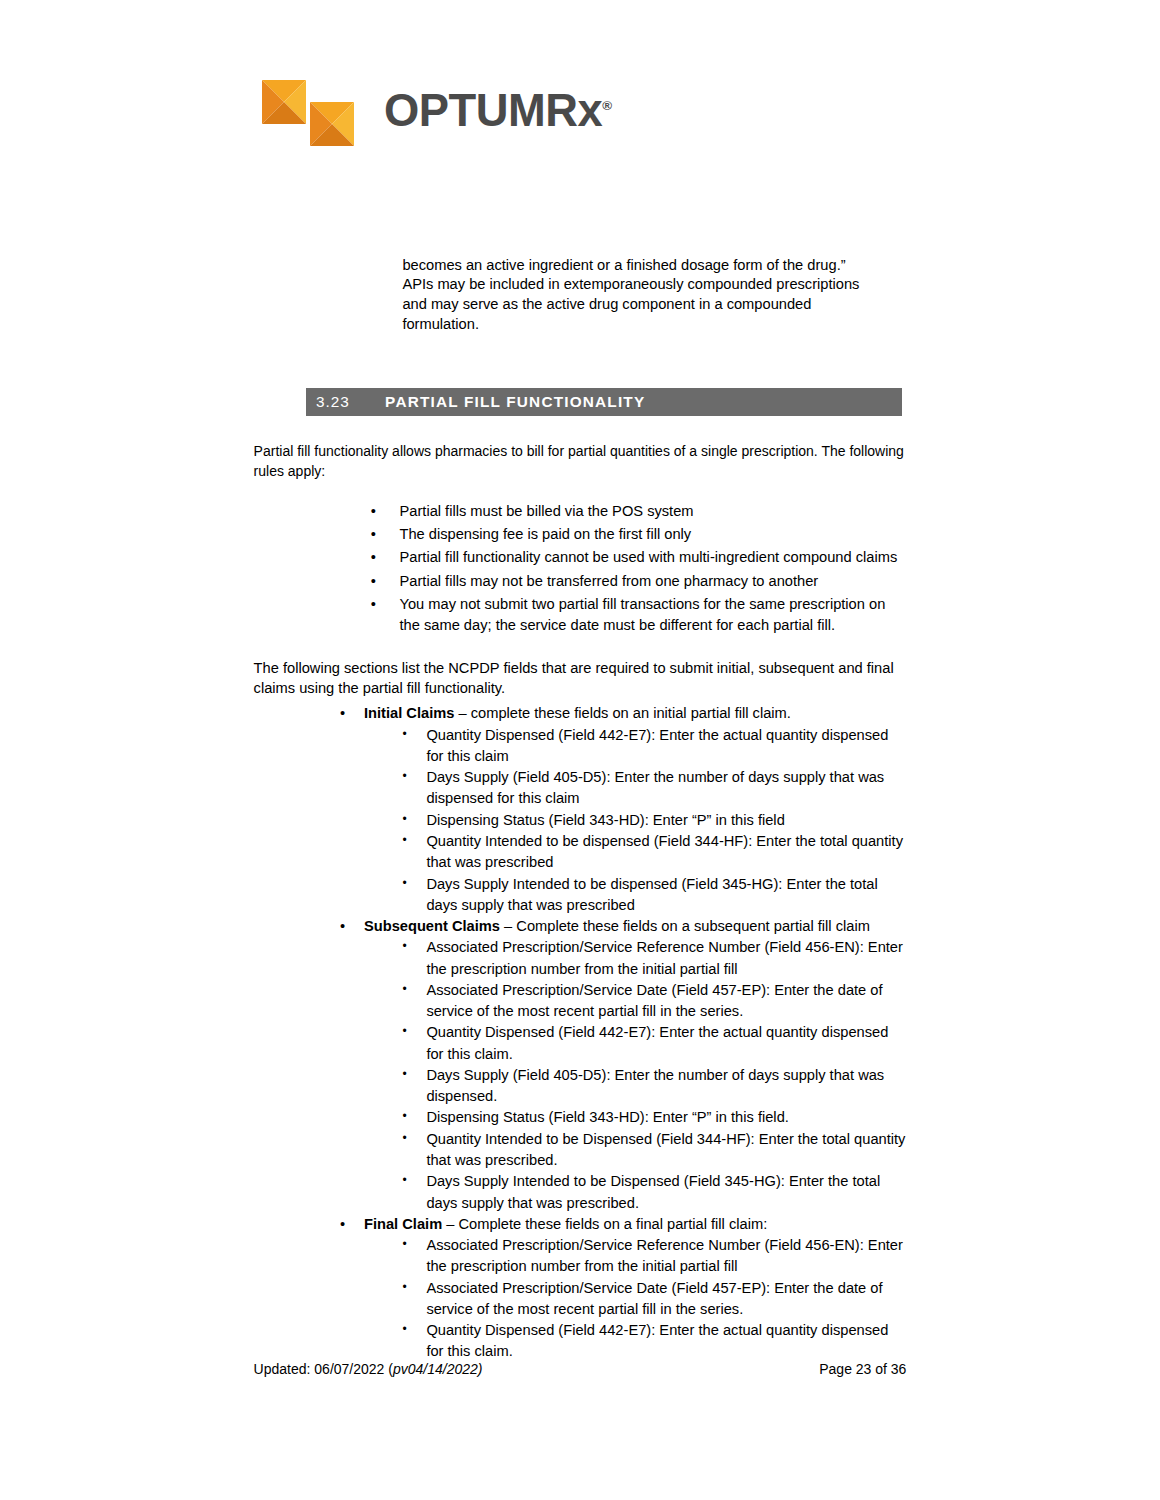OPTUMRx®
becomes an active ingredient or a finished dosage form of the drug.” APIs may be included in extemporaneously compounded prescriptions and may serve as the active drug component in a compounded formulation.
3.23 PARTIAL FILL FUNCTIONALITY
Partial fill functionality allows pharmacies to bill for partial quantities of a single prescription. The following rules apply:
Partial fills must be billed via the POS system
The dispensing fee is paid on the first fill only
Partial fill functionality cannot be used with multi-ingredient compound claims
Partial fills may not be transferred from one pharmacy to another
You may not submit two partial fill transactions for the same prescription on the same day; the service date must be different for each partial fill.
The following sections list the NCPDP fields that are required to submit initial, subsequent and final claims using the partial fill functionality.
Initial Claims – complete these fields on an initial partial fill claim.
Quantity Dispensed (Field 442-E7): Enter the actual quantity dispensed for this claim
Days Supply (Field 405-D5): Enter the number of days supply that was dispensed for this claim
Dispensing Status (Field 343-HD): Enter “P” in this field
Quantity Intended to be dispensed (Field 344-HF): Enter the total quantity that was prescribed
Days Supply Intended to be dispensed (Field 345-HG): Enter the total days supply that was prescribed
Subsequent Claims – Complete these fields on a subsequent partial fill claim
Associated Prescription/Service Reference Number (Field 456-EN): Enter the prescription number from the initial partial fill
Associated Prescription/Service Date (Field 457-EP): Enter the date of service of the most recent partial fill in the series.
Quantity Dispensed (Field 442-E7): Enter the actual quantity dispensed for this claim.
Days Supply (Field 405-D5): Enter the number of days supply that was dispensed.
Dispensing Status (Field 343-HD): Enter “P” in this field.
Quantity Intended to be Dispensed (Field 344-HF): Enter the total quantity that was prescribed.
Days Supply Intended to be Dispensed (Field 345-HG): Enter the total days supply that was prescribed.
Final Claim – Complete these fields on a final partial fill claim:
Associated Prescription/Service Reference Number (Field 456-EN): Enter the prescription number from the initial partial fill
Associated Prescription/Service Date (Field 457-EP): Enter the date of service of the most recent partial fill in the series.
Quantity Dispensed (Field 442-E7): Enter the actual quantity dispensed for this claim.
Updated: 06/07/2022 (pv04/14/2022) Page 23 of 36